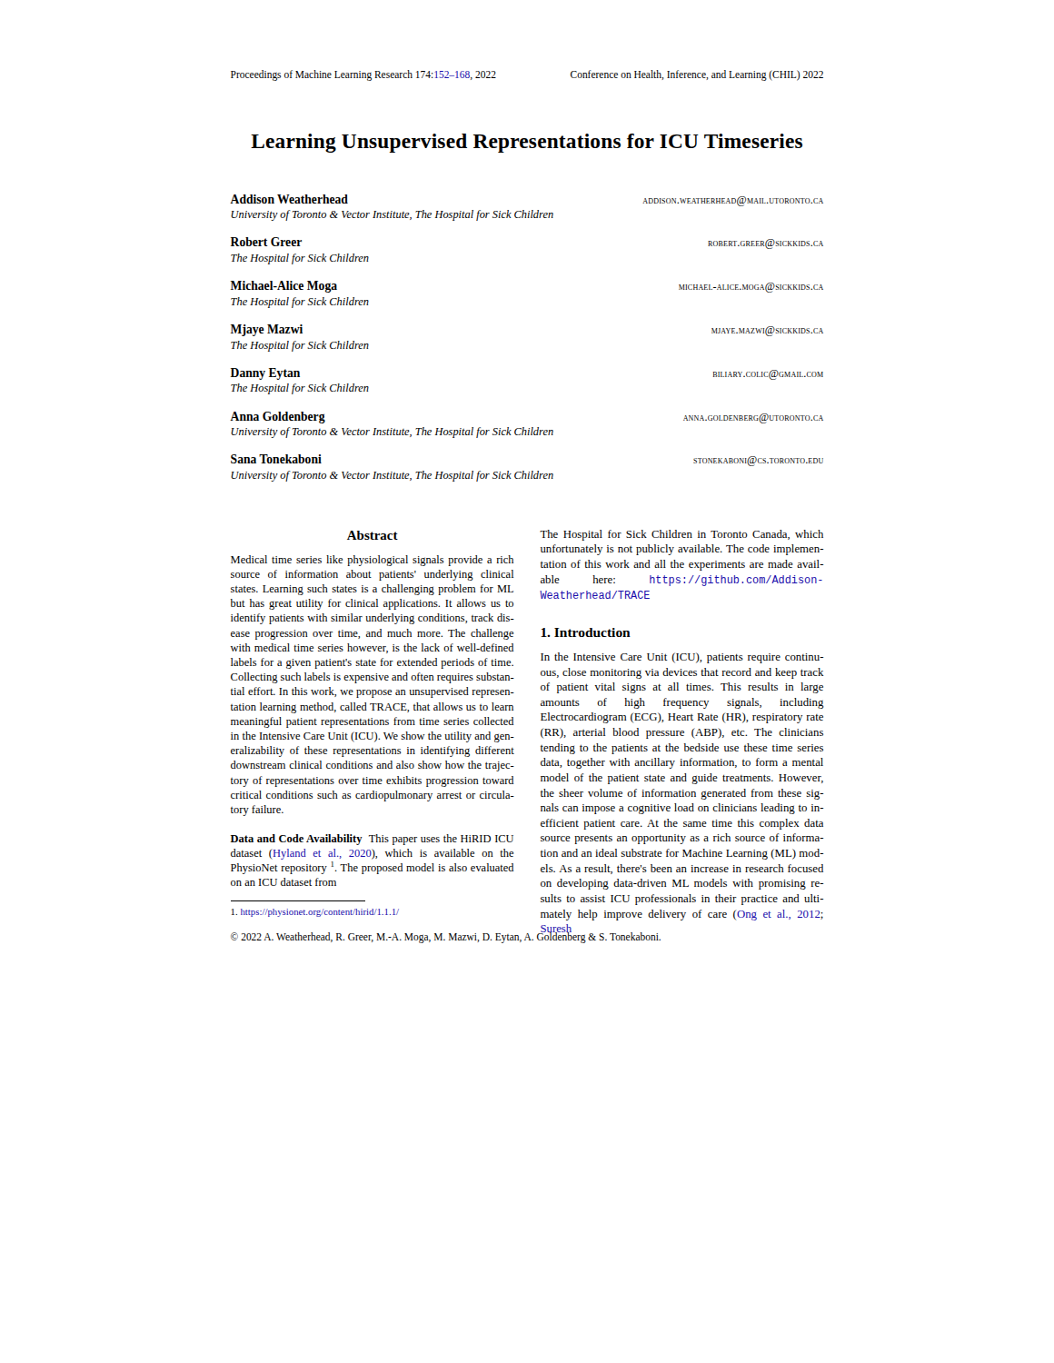Proceedings of Machine Learning Research 174:152–168, 2022
Conference on Health, Inference, and Learning (CHIL) 2022
Learning Unsupervised Representations for ICU Timeseries
Addison Weatherhead
addison.weatherhead@mail.utoronto.ca
University of Toronto & Vector Institute, The Hospital for Sick Children
Robert Greer
robert.greer@sickkids.ca
The Hospital for Sick Children
Michael-Alice Moga
michael-alice.moga@sickkids.ca
The Hospital for Sick Children
Mjaye Mazwi
mjaye.mazwi@sickkids.ca
The Hospital for Sick Children
Danny Eytan
biliary.colic@gmail.com
The Hospital for Sick Children
Anna Goldenberg
anna.goldenberg@utoronto.ca
University of Toronto & Vector Institute, The Hospital for Sick Children
Sana Tonekaboni
stonekaboni@cs.toronto.edu
University of Toronto & Vector Institute, The Hospital for Sick Children
Abstract
Medical time series like physiological signals provide a rich source of information about patients' underlying clinical states. Learning such states is a challenging problem for ML but has great utility for clinical applications. It allows us to identify patients with similar underlying conditions, track disease progression over time, and much more. The challenge with medical time series however, is the lack of well-defined labels for a given patient's state for extended periods of time. Collecting such labels is expensive and often requires substantial effort. In this work, we propose an unsupervised representation learning method, called TRACE, that allows us to learn meaningful patient representations from time series collected in the Intensive Care Unit (ICU). We show the utility and generalizability of these representations in identifying different downstream clinical conditions and also show how the trajectory of representations over time exhibits progression toward critical conditions such as cardiopulmonary arrest or circulatory failure.
Data and Code Availability This paper uses the HiRID ICU dataset (Hyland et al., 2020), which is available on the PhysioNet repository 1. The proposed model is also evaluated on an ICU dataset from
1. https://physionet.org/content/hirid/1.1.1/
The Hospital for Sick Children in Toronto Canada, which unfortunately is not publicly available. The code implementation of this work and all the experiments are made available here: https://github.com/Addison-Weatherhead/TRACE
1. Introduction
In the Intensive Care Unit (ICU), patients require continuous, close monitoring via devices that record and keep track of patient vital signs at all times. This results in large amounts of high frequency signals, including Electrocardiogram (ECG), Heart Rate (HR), respiratory rate (RR), arterial blood pressure (ABP), etc. The clinicians tending to the patients at the bedside use these time series data, together with ancillary information, to form a mental model of the patient state and guide treatments. However, the sheer volume of information generated from these signals can impose a cognitive load on clinicians leading to inefficient patient care. At the same time this complex data source presents an opportunity as a rich source of information and an ideal substrate for Machine Learning (ML) models. As a result, there's been an increase in research focused on developing data-driven ML models with promising results to assist ICU professionals in their practice and ultimately help improve delivery of care (Ong et al., 2012; Suresh
© 2022 A. Weatherhead, R. Greer, M.-A. Moga, M. Mazwi, D. Eytan, A. Goldenberg & S. Tonekaboni.